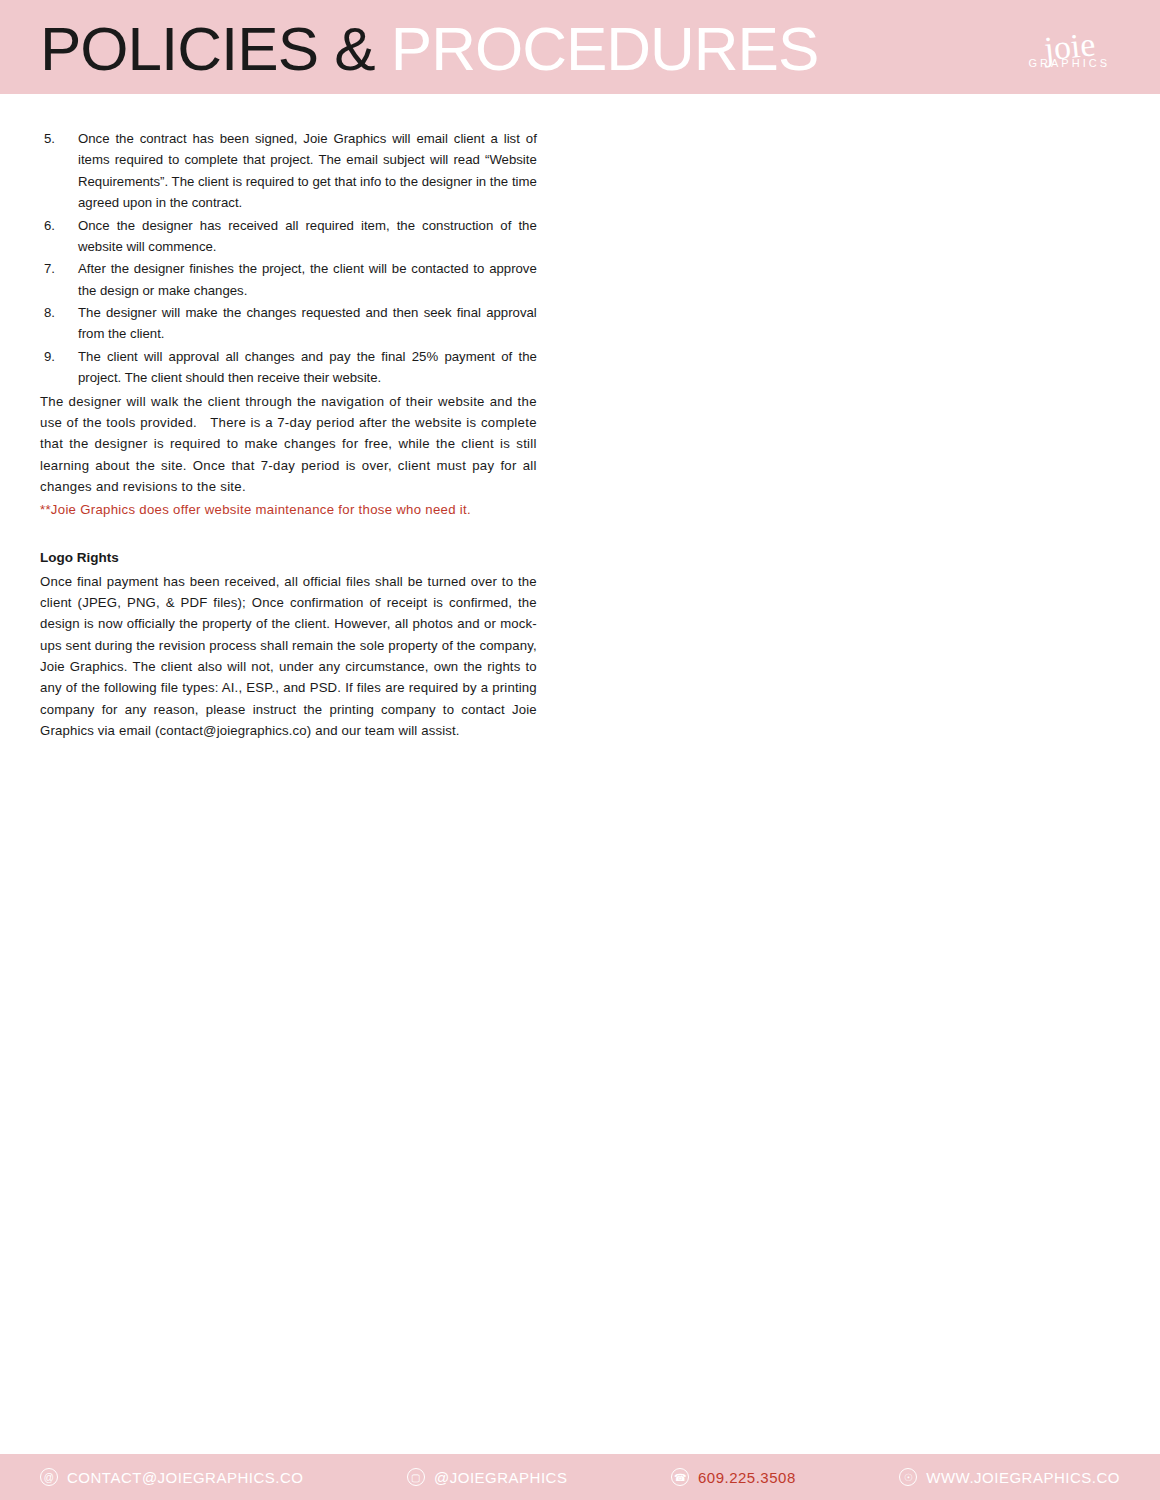POLICIES & PROCEDURES
joie GRAPHICS
Once the contract has been signed, Joie Graphics will email client a list of items required to complete that project. The email subject will read “Website Requirements”. The client is required to get that info to the designer in the time agreed upon in the contract.
Once the designer has received all required item, the construction of the website will commence.
After the designer finishes the project, the client will be contacted to approve the design or make changes.
The designer will make the changes requested and then seek final approval from the client.
The client will approval all changes and pay the final 25% payment of the project. The client should then receive their website.
The designer will walk the client through the navigation of their website and the use of the tools provided. There is a 7-day period after the website is complete that the designer is required to make changes for free, while the client is still learning about the site. Once that 7-day period is over, client must pay for all changes and revisions to the site.
**Joie Graphics does offer website maintenance for those who need it.
Logo Rights
Once final payment has been received, all official files shall be turned over to the client (JPEG, PNG, & PDF files); Once confirmation of receipt is confirmed, the design is now officially the property of the client. However, all photos and or mock-ups sent during the revision process shall remain the sole property of the company, Joie Graphics. The client also will not, under any circumstance, own the rights to any of the following file types: AI., ESP., and PSD. If files are required by a printing company for any reason, please instruct the printing company to contact Joie Graphics via email (contact@joiegraphics.co) and our team will assist.
@CONTACT@JOIEGRAPHICS.CO
▢@JOIEGRAPHICS
☎609.225.3508
☉WWW.JOIEGRAPHICS.CO